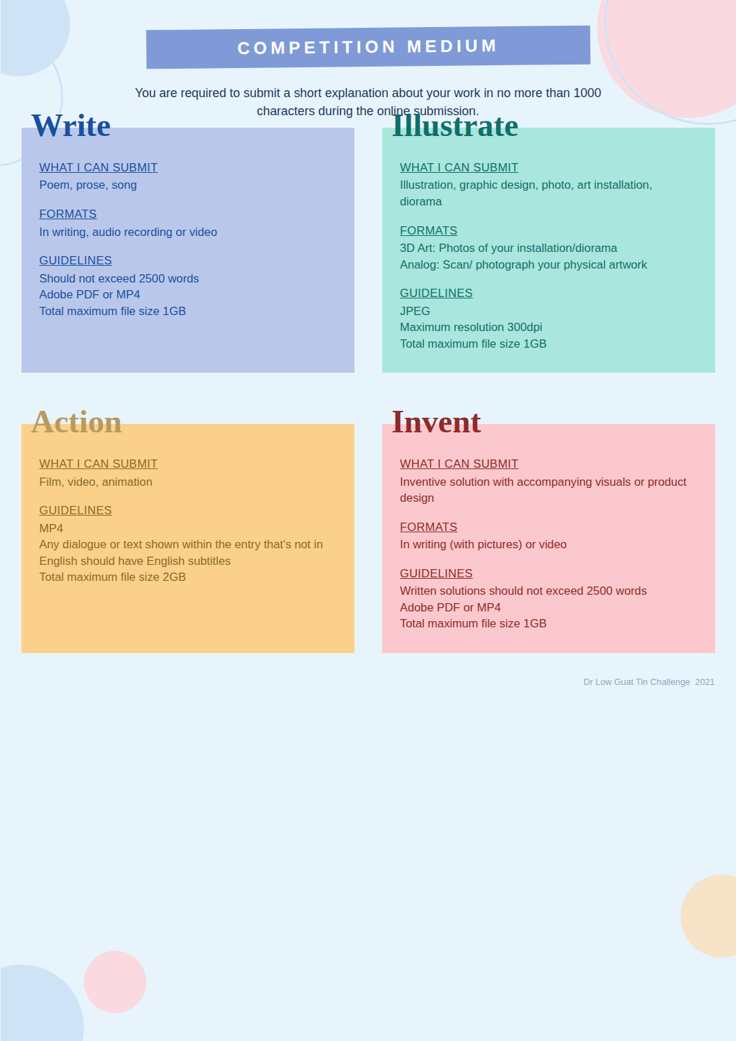COMPETITION MEDIUM
You are required to submit a short explanation about your work in no more than 1000 characters during the online submission.
Write
What I can submit
Poem, prose, song
Formats
In writing, audio recording or video
Guidelines
Should not exceed 2500 words
Adobe PDF or MP4
Total maximum file size 1GB
Illustrate
What I can submit
Illustration, graphic design, photo, art installation, diorama
Formats
3D Art: Photos of your installation/diorama
Analog: Scan/ photograph your physical artwork
Guidelines
JPEG
Maximum resolution 300dpi
Total maximum file size 1GB
Action
What I can submit
Film, video, animation
Guidelines
MP4
Any dialogue or text shown within the entry that's not in English should have English subtitles
Total maximum file size 2GB
Invent
What I can submit
Inventive solution with accompanying visuals or product design
Formats
In writing (with pictures) or video
Guidelines
Written solutions should not exceed 2500 words
Adobe PDF or MP4
Total maximum file size 1GB
Dr Low Guat Tin Challenge 2021